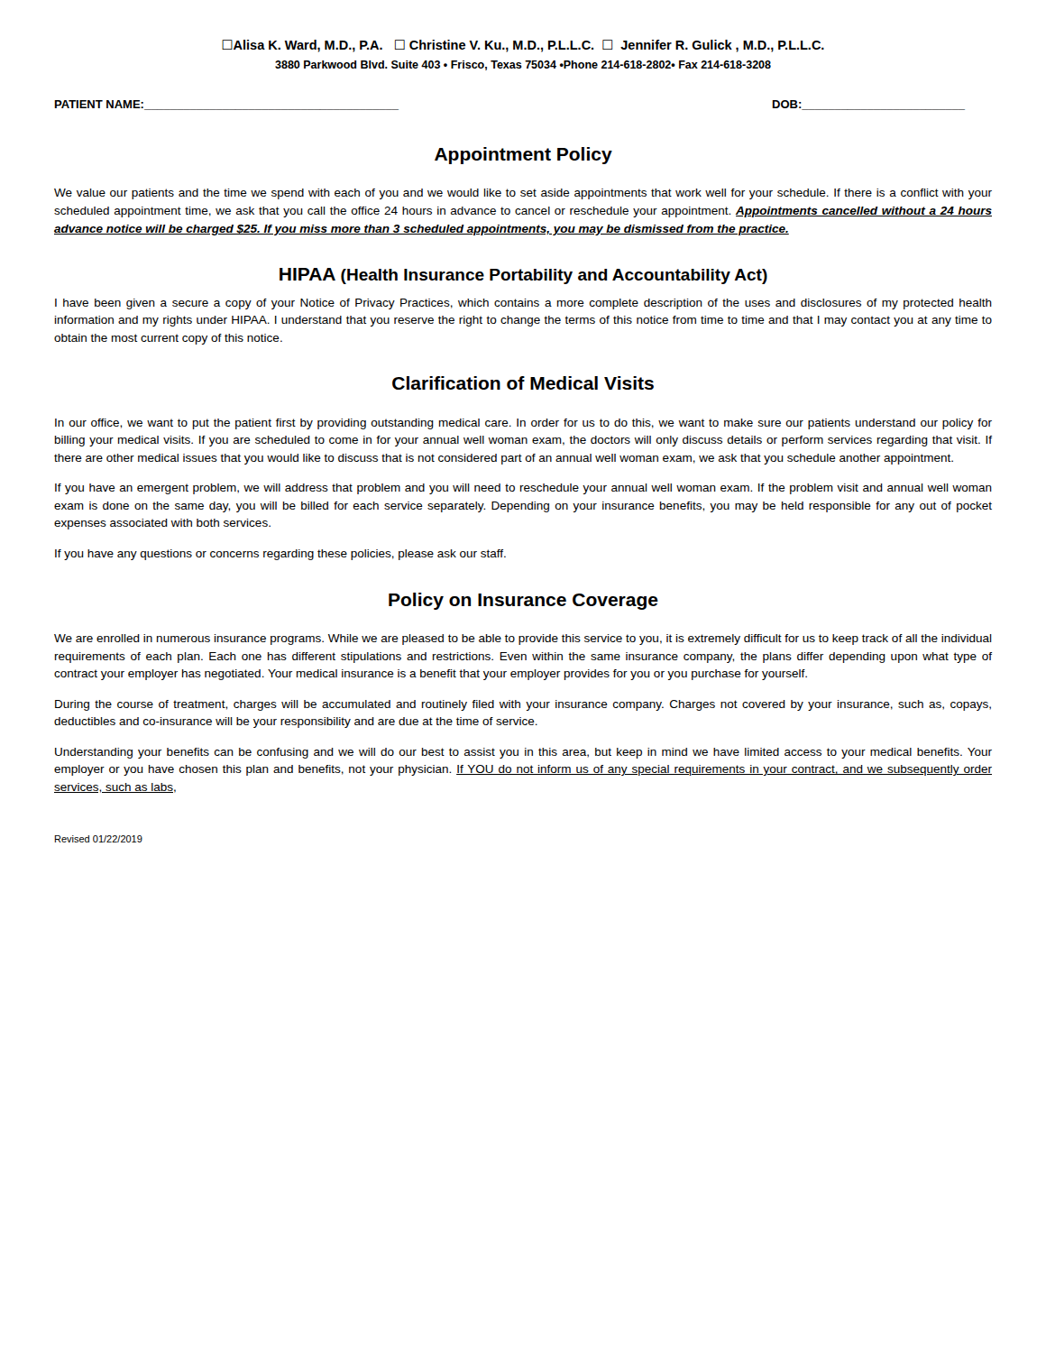☐Alisa K. Ward, M.D., P.A. ☐ Christine V. Ku., M.D., P.L.L.C. ☐ Jennifer R. Gulick , M.D., P.L.L.C.
3880 Parkwood Blvd. Suite 403 • Frisco, Texas 75034 •Phone 214-618-2802• Fax 214-618-3208
PATIENT NAME:_______________________________________ DOB:_________________________
Appointment Policy
We value our patients and the time we spend with each of you and we would like to set aside appointments that work well for your schedule. If there is a conflict with your scheduled appointment time, we ask that you call the office 24 hours in advance to cancel or reschedule your appointment. Appointments cancelled without a 24 hours advance notice will be charged $25. If you miss more than 3 scheduled appointments, you may be dismissed from the practice.
HIPAA (Health Insurance Portability and Accountability Act)
I have been given a secure a copy of your Notice of Privacy Practices, which contains a more complete description of the uses and disclosures of my protected health information and my rights under HIPAA. I understand that you reserve the right to change the terms of this notice from time to time and that I may contact you at any time to obtain the most current copy of this notice.
Clarification of Medical Visits
In our office, we want to put the patient first by providing outstanding medical care. In order for us to do this, we want to make sure our patients understand our policy for billing your medical visits. If you are scheduled to come in for your annual well woman exam, the doctors will only discuss details or perform services regarding that visit. If there are other medical issues that you would like to discuss that is not considered part of an annual well woman exam, we ask that you schedule another appointment.
If you have an emergent problem, we will address that problem and you will need to reschedule your annual well woman exam. If the problem visit and annual well woman exam is done on the same day, you will be billed for each service separately. Depending on your insurance benefits, you may be held responsible for any out of pocket expenses associated with both services.
If you have any questions or concerns regarding these policies, please ask our staff.
Policy on Insurance Coverage
We are enrolled in numerous insurance programs. While we are pleased to be able to provide this service to you, it is extremely difficult for us to keep track of all the individual requirements of each plan. Each one has different stipulations and restrictions. Even within the same insurance company, the plans differ depending upon what type of contract your employer has negotiated. Your medical insurance is a benefit that your employer provides for you or you purchase for yourself.
During the course of treatment, charges will be accumulated and routinely filed with your insurance company. Charges not covered by your insurance, such as, copays, deductibles and co-insurance will be your responsibility and are due at the time of service.
Understanding your benefits can be confusing and we will do our best to assist you in this area, but keep in mind we have limited access to your medical benefits. Your employer or you have chosen this plan and benefits, not your physician. If YOU do not inform us of any special requirements in your contract, and we subsequently order services, such as labs,
Revised 01/22/2019